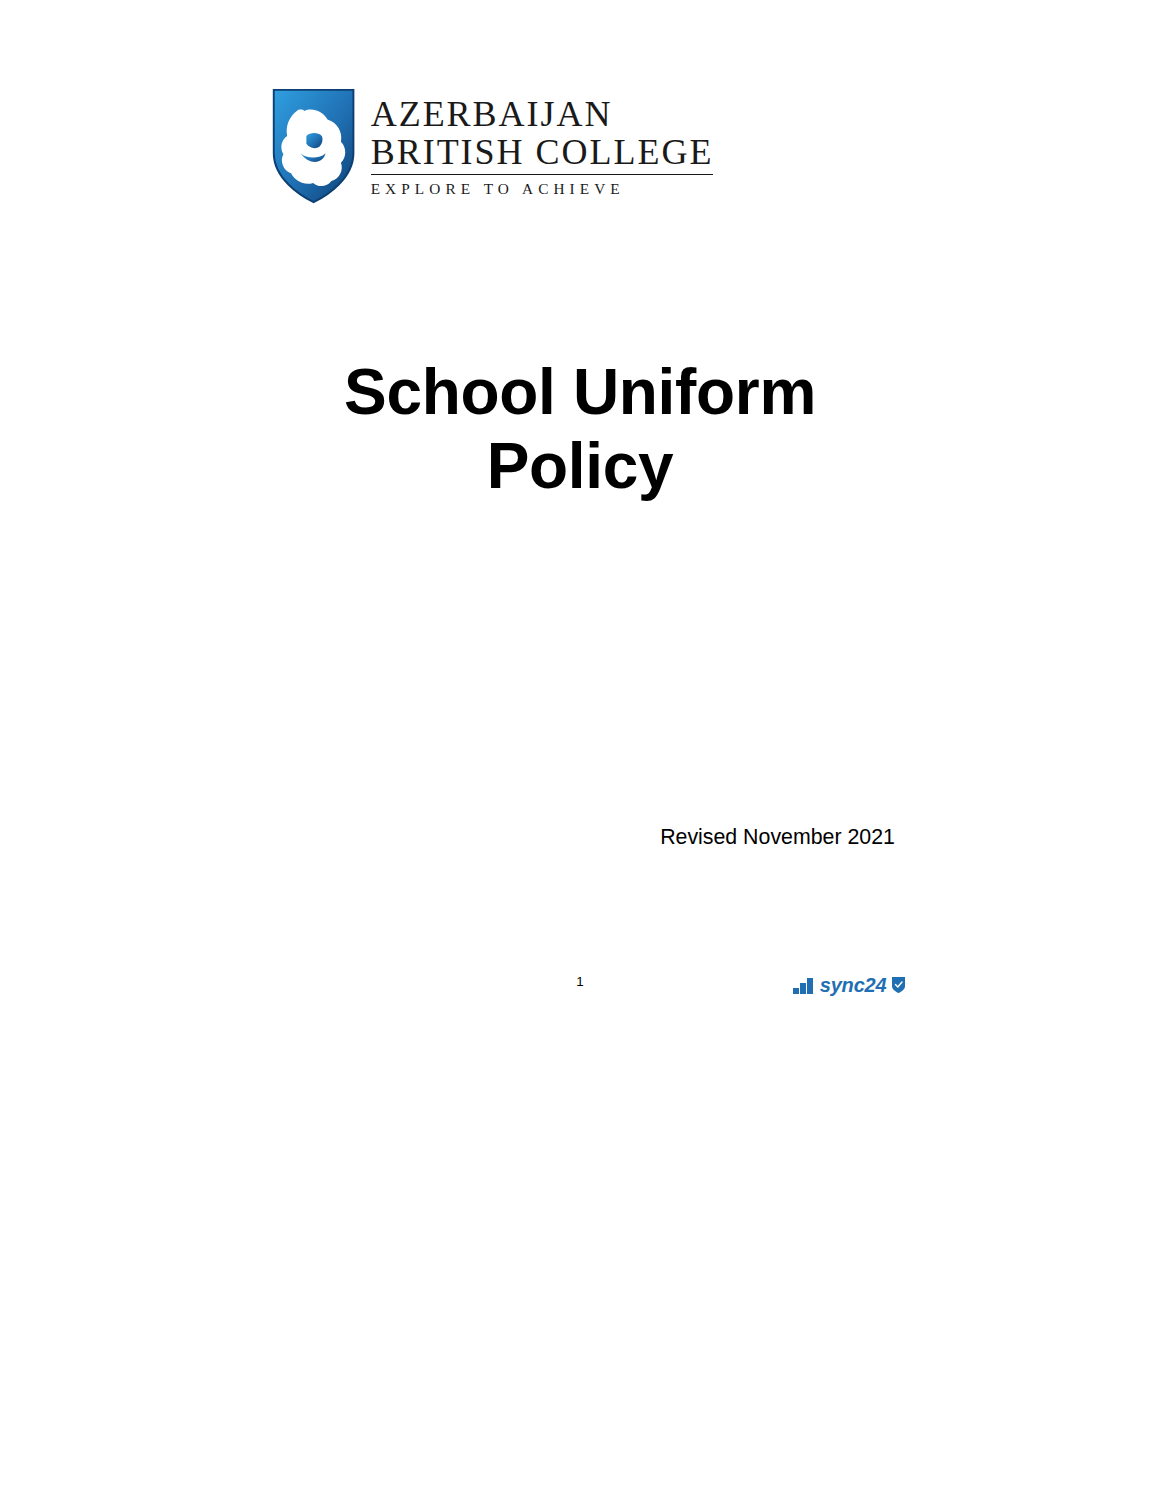AZERBAIJAN
BRITISH COLLEGE
EXPLORE TO ACHIEVE
School Uniform Policy
Revised November 2021
1
sync24